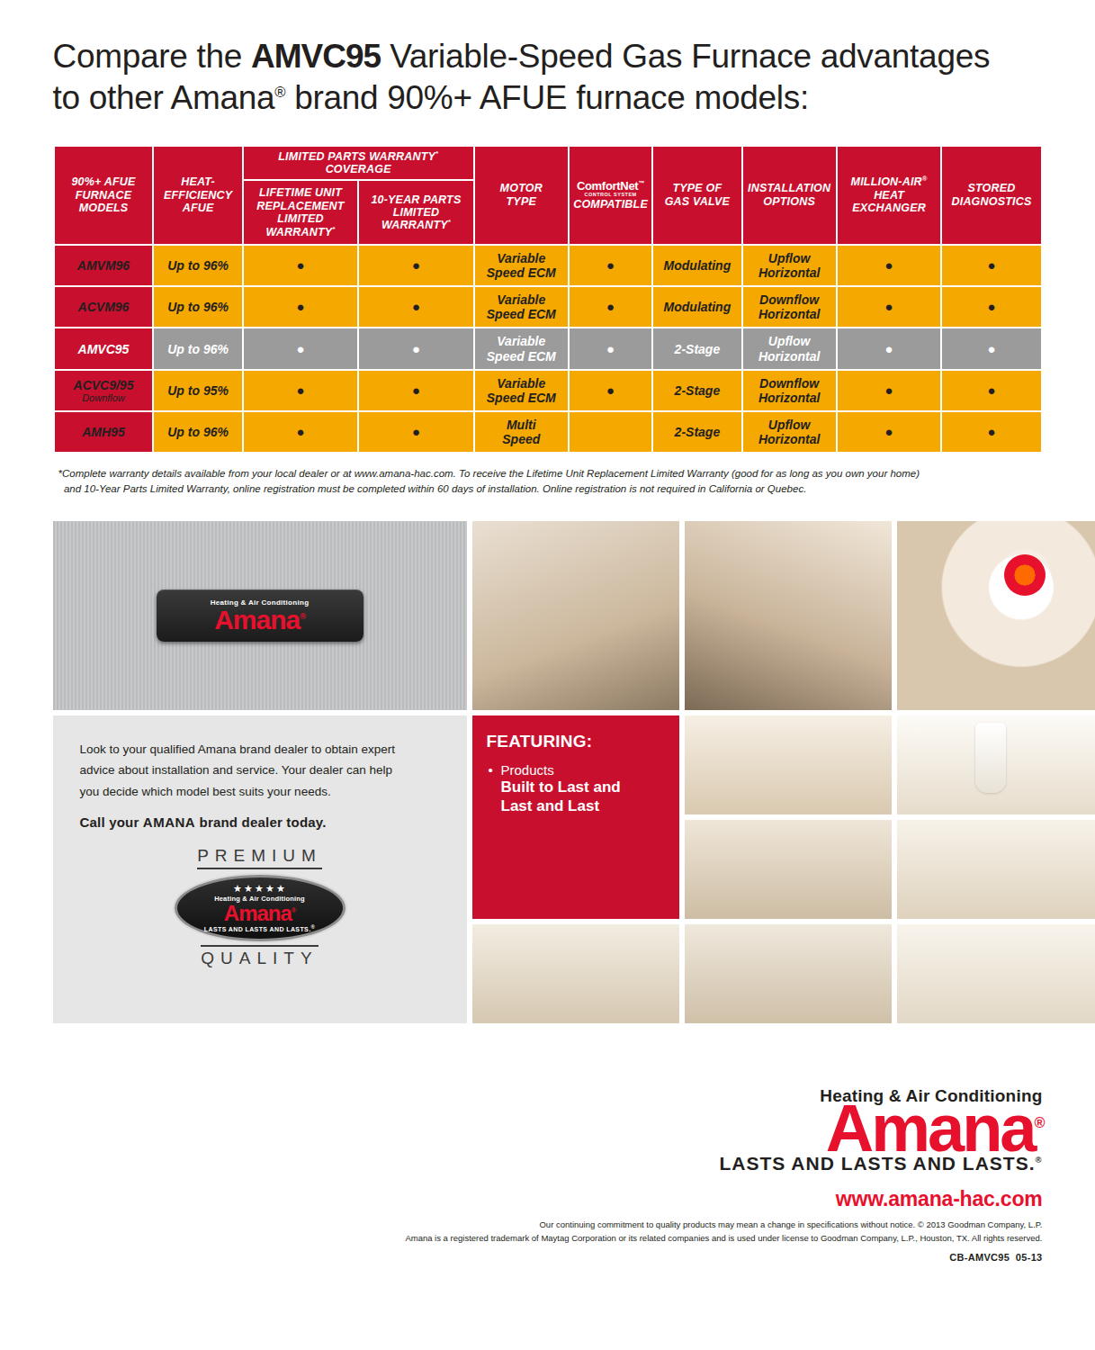Compare the AMVC95 Variable-Speed Gas Furnace advantages
to other Amana® brand 90%+ AFUE furnace models:
| 90%+ AFUE FURNACE MODELS | HEAT- EFFICIENCY AFUE | LIMITED PARTS WARRANTY * COVERAGE | MOTOR TYPE | ComfortNet ™ CONTROL SYSTEM COMPATIBLE | TYPE OF GAS VALVE | INSTALLATION OPTIONS | MILLION-AIR ® HEAT EXCHANGER | STORED DIAGNOSTICS |
| --- | --- | --- | --- | --- | --- | --- | --- | --- |
| LIFETIME UNIT REPLACEMENT LIMITED WARRANTY * | 10-YEAR PARTS LIMITED WARRANTY * |
| AMVM96 | Up to 96% | | | Variable Speed ECM | | Modulating | Upflow Horizontal | | |
| ACVM96 | Up to 96% | | | Variable Speed ECM | | Modulating | Downflow Horizontal | | |
| AMVC95 | Up to 96% | | | Variable Speed ECM | | 2-Stage | Upflow Horizontal | | |
| ACVC9/95 Downflow | Up to 95% | | | Variable Speed ECM | | 2-Stage | Downflow Horizontal | | |
| AMH95 | Up to 96% | | | Multi Speed | | 2-Stage | Upflow Horizontal | | |
*Complete warranty details available from your local dealer or at www.amana-hac.com. To receive the Lifetime Unit Replacement Limited Warranty (good for as long as you own your home)
and 10-Year Parts Limited Warranty, online registration must be completed within 60 days of installation. Online registration is not required in California or Quebec.
Heating & Air Conditioning
Amana®
Look to your qualified Amana brand dealer to obtain expert
advice about installation and service. Your dealer can help
you decide which model best suits your needs.
Call your AMANA brand dealer today.
PREMIUM
★★★★★
Heating & Air Conditioning
Amana®
LASTS AND LASTS AND LASTS.®
QUALITY
FEATURING:
Products Built to Last and
Last and Last
Heating & Air Conditioning
Amana®
LASTS AND LASTS AND LASTS.®
www.amana-hac.com
Our continuing commitment to quality products may mean a change in specifications without notice. © 2013 Goodman Company, L.P.
Amana is a registered trademark of Maytag Corporation or its related companies and is used under license to Goodman Company, L.P., Houston, TX. All rights reserved.
CB-AMVC95 05-13